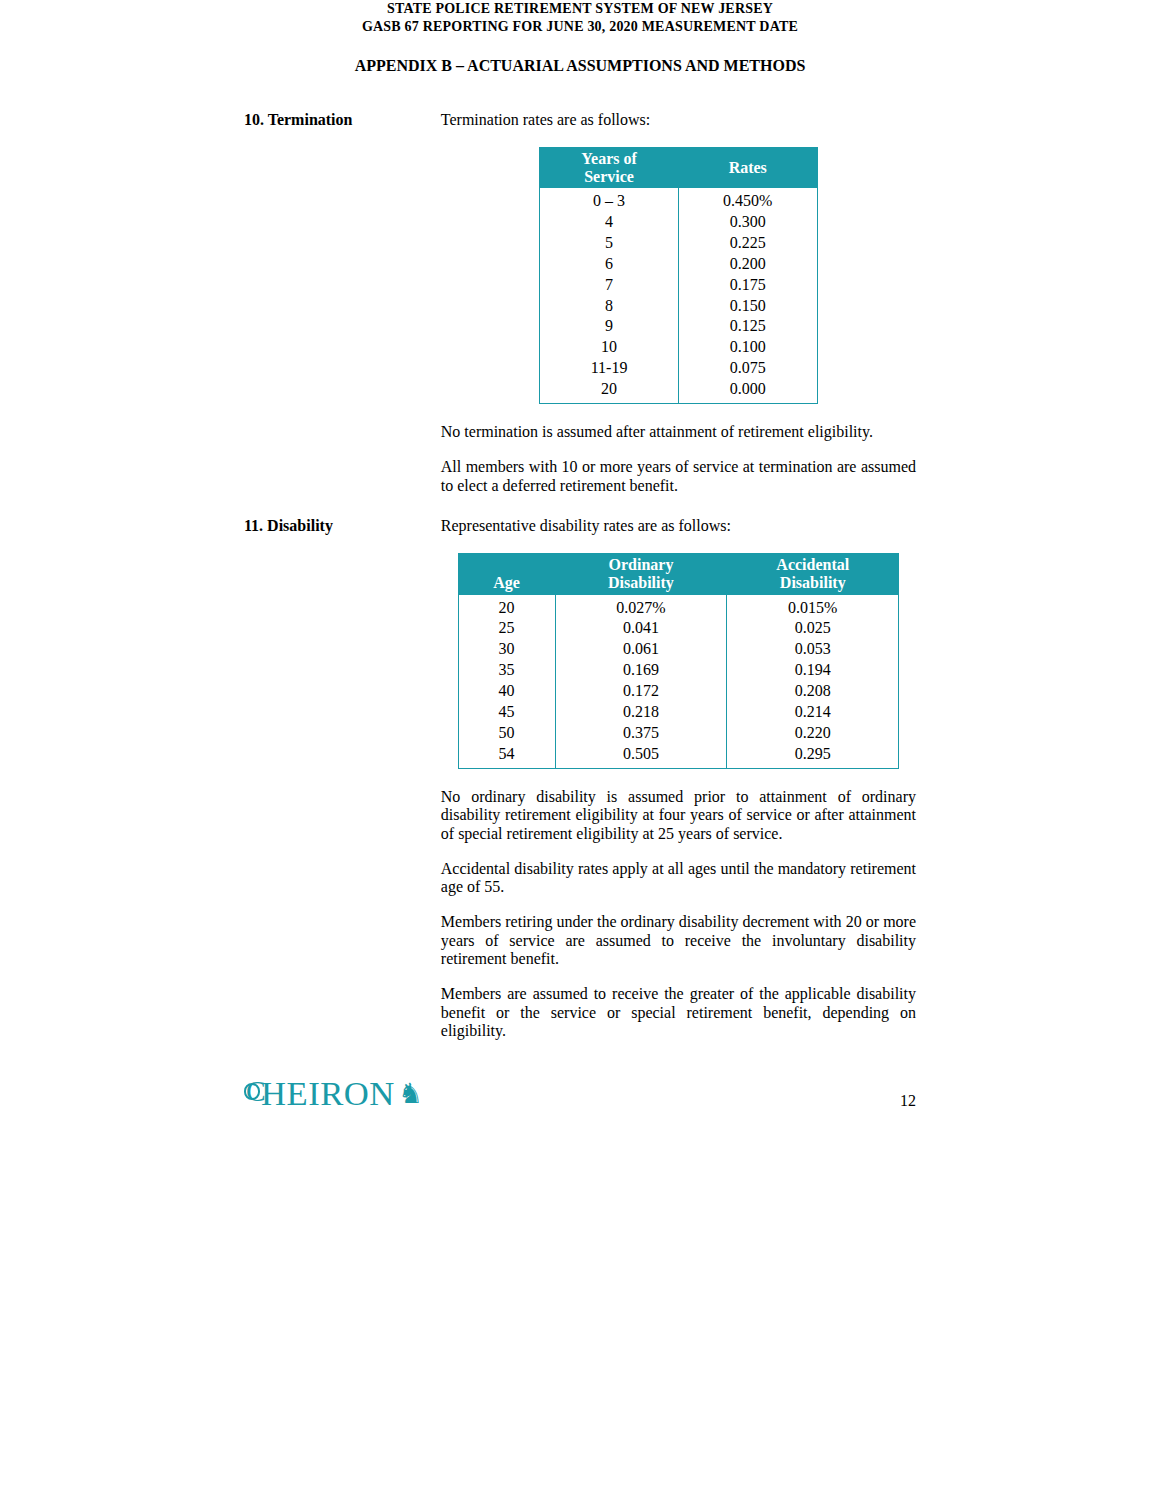STATE POLICE RETIREMENT SYSTEM OF NEW JERSEY
GASB 67 REPORTING FOR JUNE 30, 2020 MEASUREMENT DATE
APPENDIX B – ACTUARIAL ASSUMPTIONS AND METHODS
10. Termination
Termination rates are as follows:
| Years of Service | Rates |
| --- | --- |
| 0 – 3 | 0.450% |
| 4 | 0.300 |
| 5 | 0.225 |
| 6 | 0.200 |
| 7 | 0.175 |
| 8 | 0.150 |
| 9 | 0.125 |
| 10 | 0.100 |
| 11-19 | 0.075 |
| 20 | 0.000 |
No termination is assumed after attainment of retirement eligibility.
All members with 10 or more years of service at termination are assumed to elect a deferred retirement benefit.
11. Disability
Representative disability rates are as follows:
| Age | Ordinary Disability | Accidental Disability |
| --- | --- | --- |
| 20 | 0.027% | 0.015% |
| 25 | 0.041 | 0.025 |
| 30 | 0.061 | 0.053 |
| 35 | 0.169 | 0.194 |
| 40 | 0.172 | 0.208 |
| 45 | 0.218 | 0.214 |
| 50 | 0.375 | 0.220 |
| 54 | 0.505 | 0.295 |
No ordinary disability is assumed prior to attainment of ordinary disability retirement eligibility at four years of service or after attainment of special retirement eligibility at 25 years of service.
Accidental disability rates apply at all ages until the mandatory retirement age of 55.
Members retiring under the ordinary disability decrement with 20 or more years of service are assumed to receive the involuntary disability retirement benefit.
Members are assumed to receive the greater of the applicable disability benefit or the service or special retirement benefit, depending on eligibility.
CHEIRON♞
12